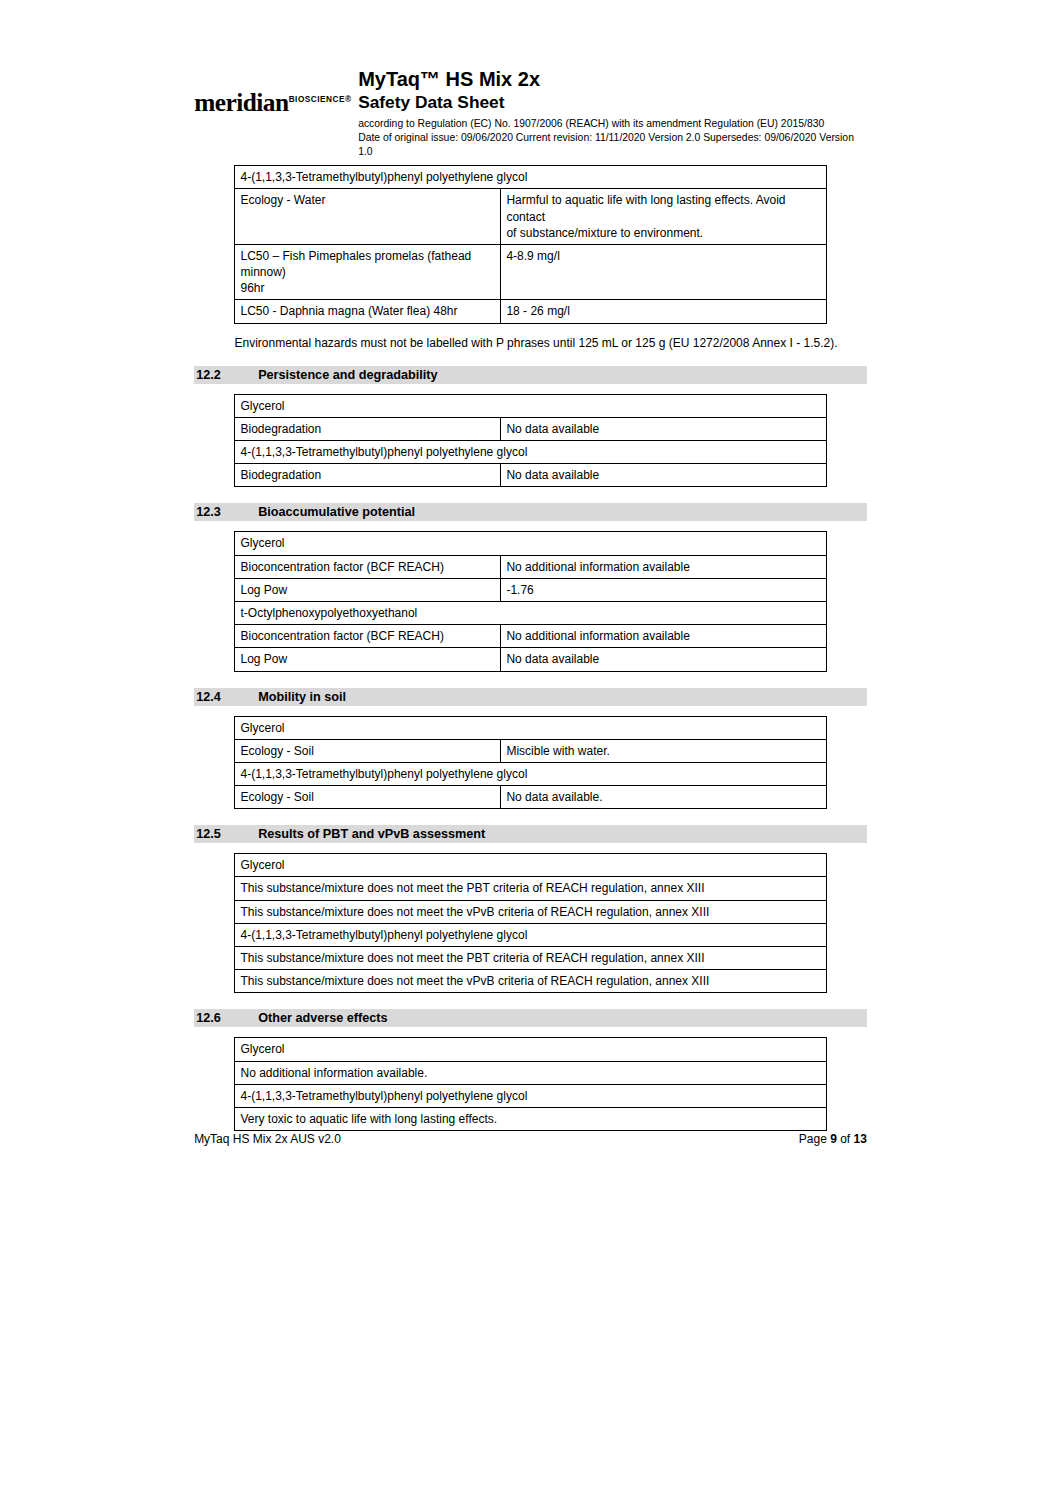meridianBIOSCIENCE®
MyTaq™ HS Mix 2x
Safety Data Sheet
according to Regulation (EC) No. 1907/2006 (REACH) with its amendment Regulation (EU) 2015/830
Date of original issue: 09/06/2020 Current revision: 11/11/2020 Version 2.0 Supersedes: 09/06/2020 Version 1.0
| 4-(1,1,3,3-Tetramethylbutyl)phenyl polyethylene glycol |
| Ecology - Water | Harmful to aquatic life with long lasting effects. Avoid contact of substance/mixture to environment. |
| LC50 – Fish Pimephales promelas (fathead minnow) 96hr | 4-8.9 mg/l |
| LC50 - Daphnia magna (Water flea) 48hr | 18 - 26 mg/l |
Environmental hazards must not be labelled with P phrases until 125 mL or 125 g (EU 1272/2008 Annex I - 1.5.2).
12.2 Persistence and degradability
| Glycerol |
| Biodegradation | No data available |
| 4-(1,1,3,3-Tetramethylbutyl)phenyl polyethylene glycol |
| Biodegradation | No data available |
12.3 Bioaccumulative potential
| Glycerol |
| Bioconcentration factor (BCF REACH) | No additional information available |
| Log Pow | -1.76 |
| t-Octylphenoxypolyethoxyethanol |
| Bioconcentration factor (BCF REACH) | No additional information available |
| Log Pow | No data available |
12.4 Mobility in soil
| Glycerol |
| Ecology - Soil | Miscible with water. |
| 4-(1,1,3,3-Tetramethylbutyl)phenyl polyethylene glycol |
| Ecology - Soil | No data available. |
12.5 Results of PBT and vPvB assessment
| Glycerol |
| This substance/mixture does not meet the PBT criteria of REACH regulation, annex XIII |
| This substance/mixture does not meet the vPvB criteria of REACH regulation, annex XIII |
| 4-(1,1,3,3-Tetramethylbutyl)phenyl polyethylene glycol |
| This substance/mixture does not meet the PBT criteria of REACH regulation, annex XIII |
| This substance/mixture does not meet the vPvB criteria of REACH regulation, annex XIII |
12.6 Other adverse effects
| Glycerol |
| No additional information available. |
| 4-(1,1,3,3-Tetramethylbutyl)phenyl polyethylene glycol |
| Very toxic to aquatic life with long lasting effects. |
MyTaq HS Mix 2x AUS v2.0
Page 9 of 13